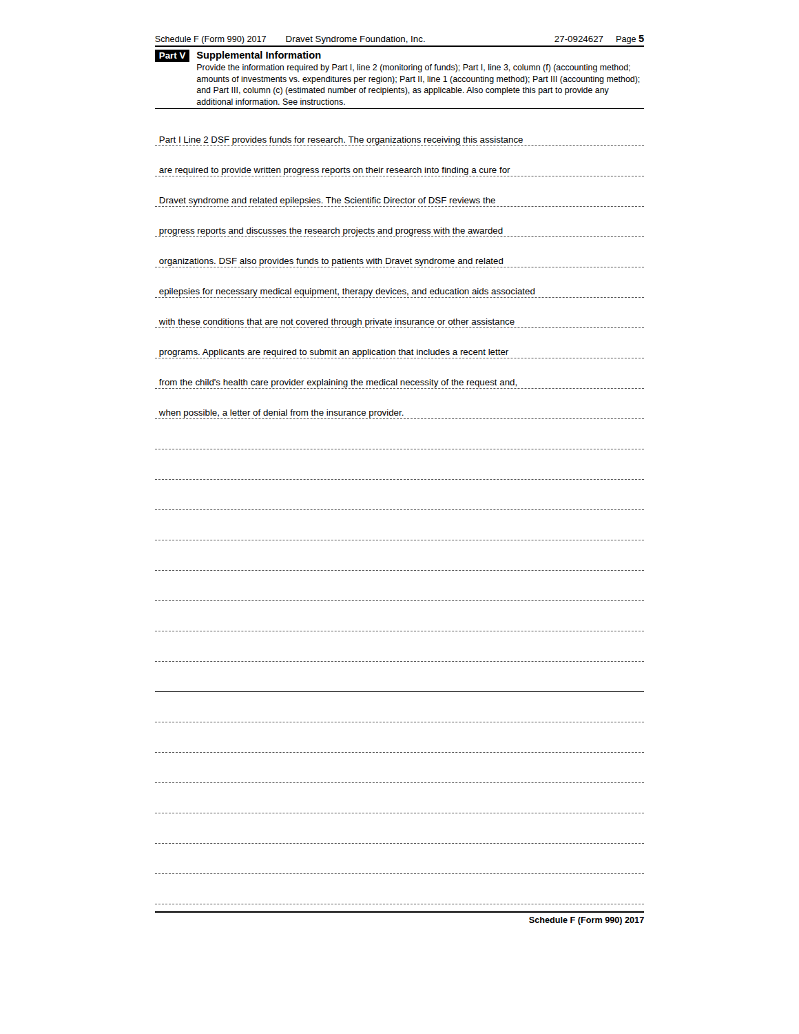Schedule F (Form 990) 2017 Dravet Syndrome Foundation, Inc. 27-0924627 Page 5
Part V
Supplemental Information
Provide the information required by Part I, line 2 (monitoring of funds); Part I, line 3, column (f) (accounting method; amounts of investments vs. expenditures per region); Part II, line 1 (accounting method); Part III (accounting method); and Part III, column (c) (estimated number of recipients), as applicable. Also complete this part to provide any additional information. See instructions.
Part I Line 2 DSF provides funds for research. The organizations receiving this assistance
are required to provide written progress reports on their research into finding a cure for
Dravet syndrome and related epilepsies. The Scientific Director of DSF reviews the
progress reports and discusses the research projects and progress with the awarded
organizations. DSF also provides funds to patients with Dravet syndrome and related
epilepsies for necessary medical equipment, therapy devices, and education aids associated
with these conditions that are not covered through private insurance or other assistance
programs. Applicants are required to submit an application that includes a recent letter
from the child's health care provider explaining the medical necessity of the request and,
when possible, a letter of denial from the insurance provider.
Schedule F (Form 990) 2017